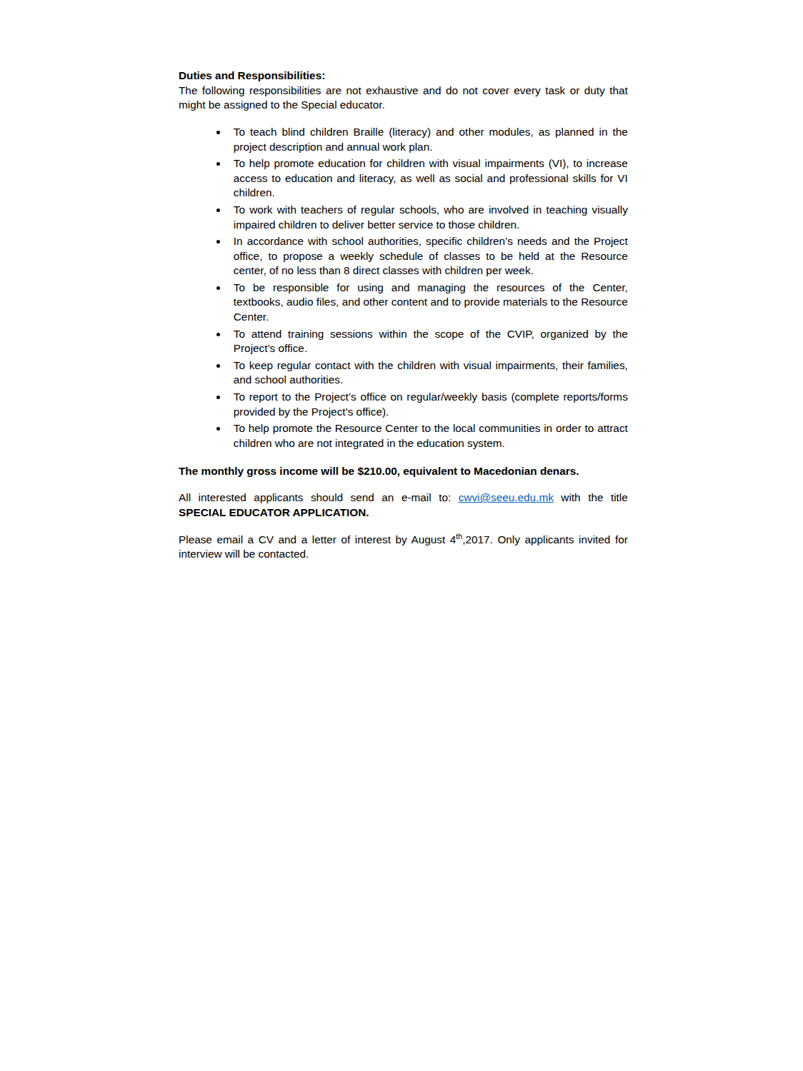Duties and Responsibilities:
The following responsibilities are not exhaustive and do not cover every task or duty that might be assigned to the Special educator.
To teach blind children Braille (literacy) and other modules, as planned in the project description and annual work plan.
To help promote education for children with visual impairments (VI), to increase access to education and literacy, as well as social and professional skills for VI children.
To work with teachers of regular schools, who are involved in teaching visually impaired children to deliver better service to those children.
In accordance with school authorities, specific children’s needs and the Project office, to propose a weekly schedule of classes to be held at the Resource center, of no less than 8 direct classes with children per week.
To be responsible for using and managing the resources of the Center, textbooks, audio files, and other content and to provide materials to the Resource Center.
To attend training sessions within the scope of the CVIP, organized by the Project’s office.
To keep regular contact with the children with visual impairments, their families, and school authorities.
To report to the Project’s office on regular/weekly basis (complete reports/forms provided by the Project’s office).
To help promote the Resource Center to the local communities in order to attract children who are not integrated in the education system.
The monthly gross income will be $210.00, equivalent to Macedonian denars.
All interested applicants should send an e-mail to: cwvi@seeu.edu.mk with the title SPECIAL EDUCATOR APPLICATION.
Please email a CV and a letter of interest by August 4th,2017. Only applicants invited for interview will be contacted.